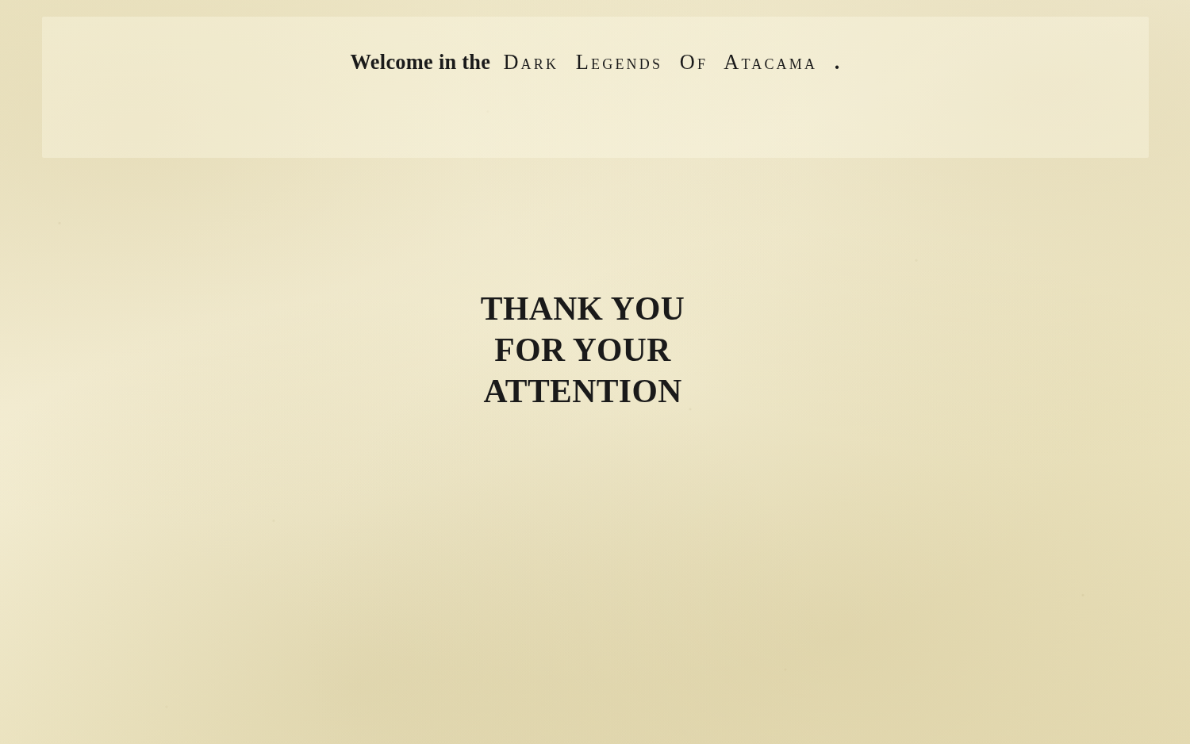Welcome in the Dark Legends Of Atacama .
THANK YOU FOR YOUR ATTENTION